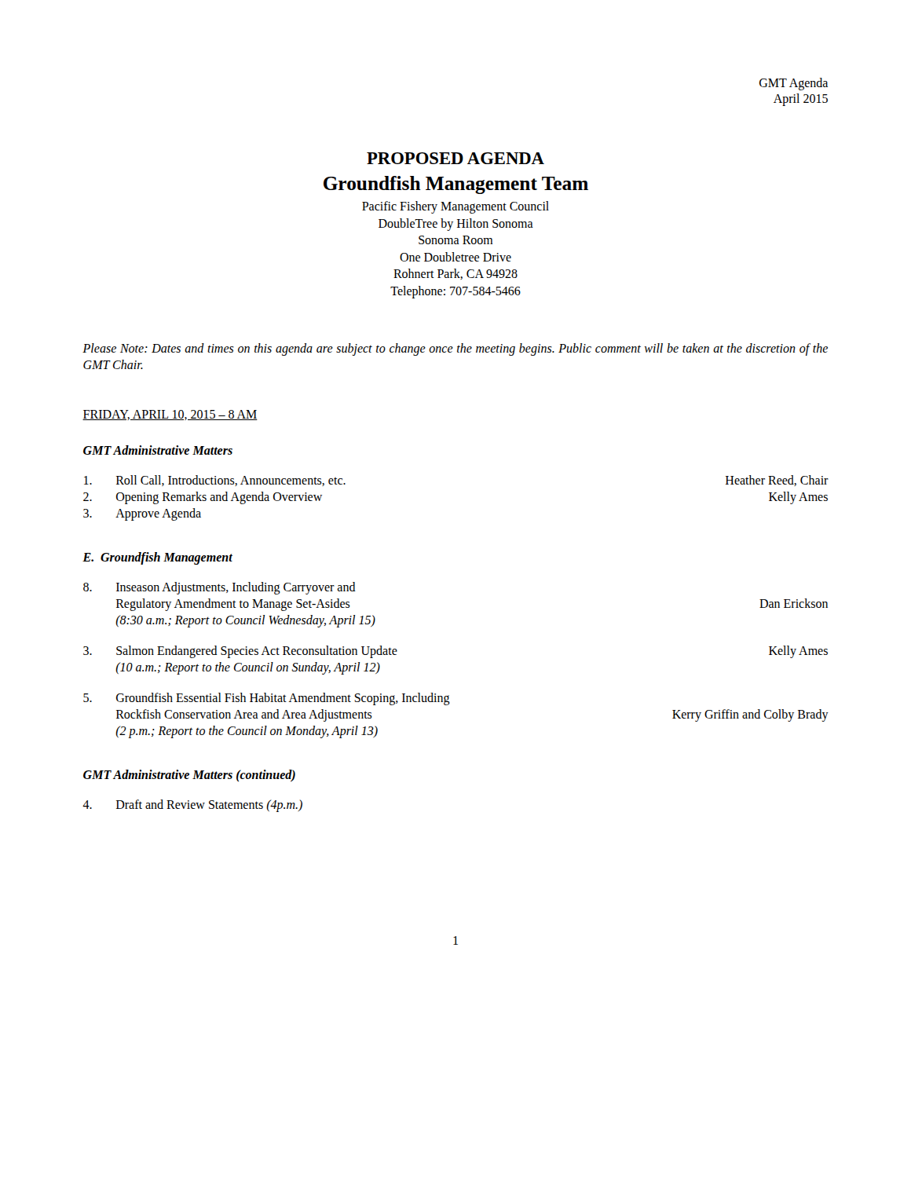GMT Agenda
April 2015
PROPOSED AGENDA
Groundfish Management Team
Pacific Fishery Management Council
DoubleTree by Hilton Sonoma
Sonoma Room
One Doubletree Drive
Rohnert Park, CA 94928
Telephone: 707-584-5466
Please Note: Dates and times on this agenda are subject to change once the meeting begins. Public comment will be taken at the discretion of the GMT Chair.
FRIDAY, APRIL 10, 2015 – 8 AM
GMT Administrative Matters
| 1. | Roll Call, Introductions, Announcements, etc. | Heather Reed, Chair |
| 2. | Opening Remarks and Agenda Overview | Kelly Ames |
| 3. | Approve Agenda | |
E. Groundfish Management
| 8. | Inseason Adjustments, Including Carryover and | |
| | Regulatory Amendment to Manage Set-Asides | Dan Erickson |
| | (8:30 a.m.; Report to Council Wednesday, April 15) |
| 3. | Salmon Endangered Species Act Reconsultation Update | Kelly Ames |
| | (10 a.m.; Report to the Council on Sunday, April 12) |
| 5. | Groundfish Essential Fish Habitat Amendment Scoping, Including |
| | Rockfish Conservation Area and Area Adjustments | Kerry Griffin and Colby Brady |
| | (2 p.m.; Report to the Council on Monday, April 13) |
GMT Administrative Matters (continued)
| 4. | Draft and Review Statements (4p.m.) |
1